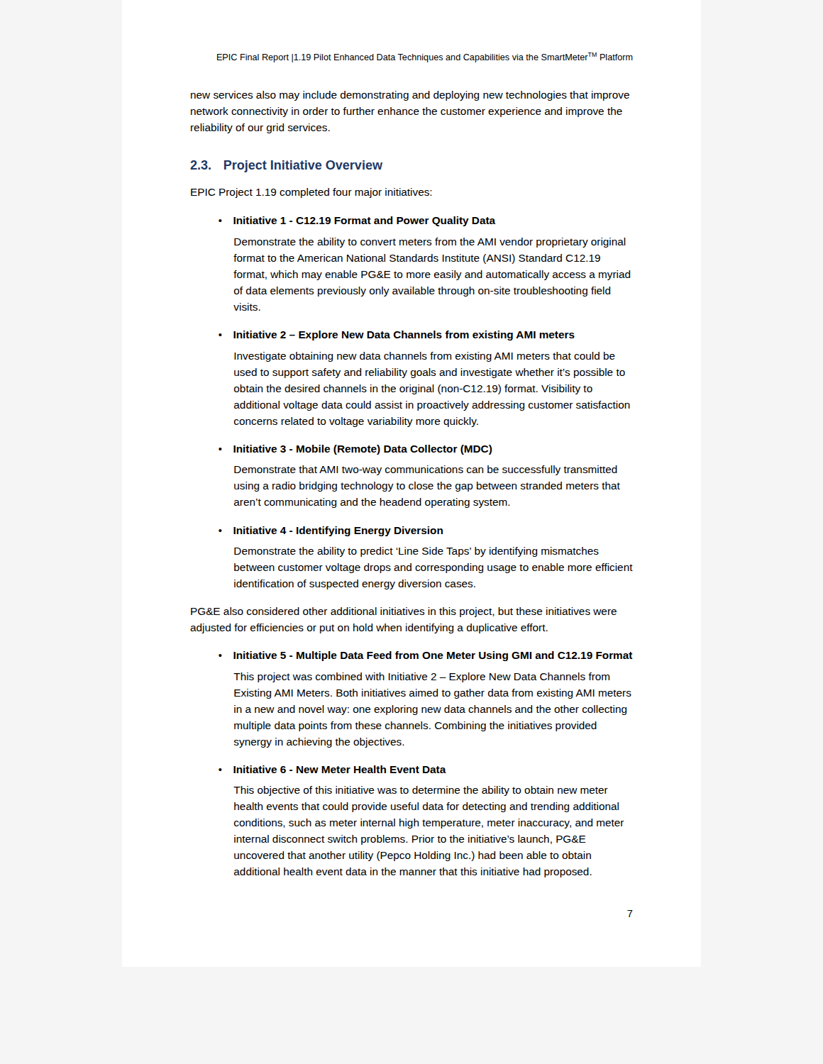EPIC Final Report |1.19 Pilot Enhanced Data Techniques and Capabilities via the SmartMeterTM Platform
new services also may include demonstrating and deploying new technologies that improve network connectivity in order to further enhance the customer experience and improve the reliability of our grid services.
2.3. Project Initiative Overview
EPIC Project 1.19 completed four major initiatives:
•Initiative 1 - C12.19 Format and Power Quality Data
Demonstrate the ability to convert meters from the AMI vendor proprietary original format to the American National Standards Institute (ANSI) Standard C12.19 format, which may enable PG&E to more easily and automatically access a myriad of data elements previously only available through on-site troubleshooting field visits.
•Initiative 2 – Explore New Data Channels from existing AMI meters
Investigate obtaining new data channels from existing AMI meters that could be used to support safety and reliability goals and investigate whether it’s possible to obtain the desired channels in the original (non-C12.19) format. Visibility to additional voltage data could assist in proactively addressing customer satisfaction concerns related to voltage variability more quickly.
•Initiative 3 - Mobile (Remote) Data Collector (MDC)
Demonstrate that AMI two-way communications can be successfully transmitted using a radio bridging technology to close the gap between stranded meters that aren’t communicating and the headend operating system.
•Initiative 4 - Identifying Energy Diversion
Demonstrate the ability to predict ‘Line Side Taps’ by identifying mismatches between customer voltage drops and corresponding usage to enable more efficient identification of suspected energy diversion cases.
PG&E also considered other additional initiatives in this project, but these initiatives were adjusted for efficiencies or put on hold when identifying a duplicative effort.
•Initiative 5 - Multiple Data Feed from One Meter Using GMI and C12.19 Format
This project was combined with Initiative 2 – Explore New Data Channels from Existing AMI Meters. Both initiatives aimed to gather data from existing AMI meters in a new and novel way: one exploring new data channels and the other collecting multiple data points from these channels. Combining the initiatives provided synergy in achieving the objectives.
•Initiative 6 - New Meter Health Event Data
This objective of this initiative was to determine the ability to obtain new meter health events that could provide useful data for detecting and trending additional conditions, such as meter internal high temperature, meter inaccuracy, and meter internal disconnect switch problems. Prior to the initiative’s launch, PG&E uncovered that another utility (Pepco Holding Inc.) had been able to obtain additional health event data in the manner that this initiative had proposed.
7